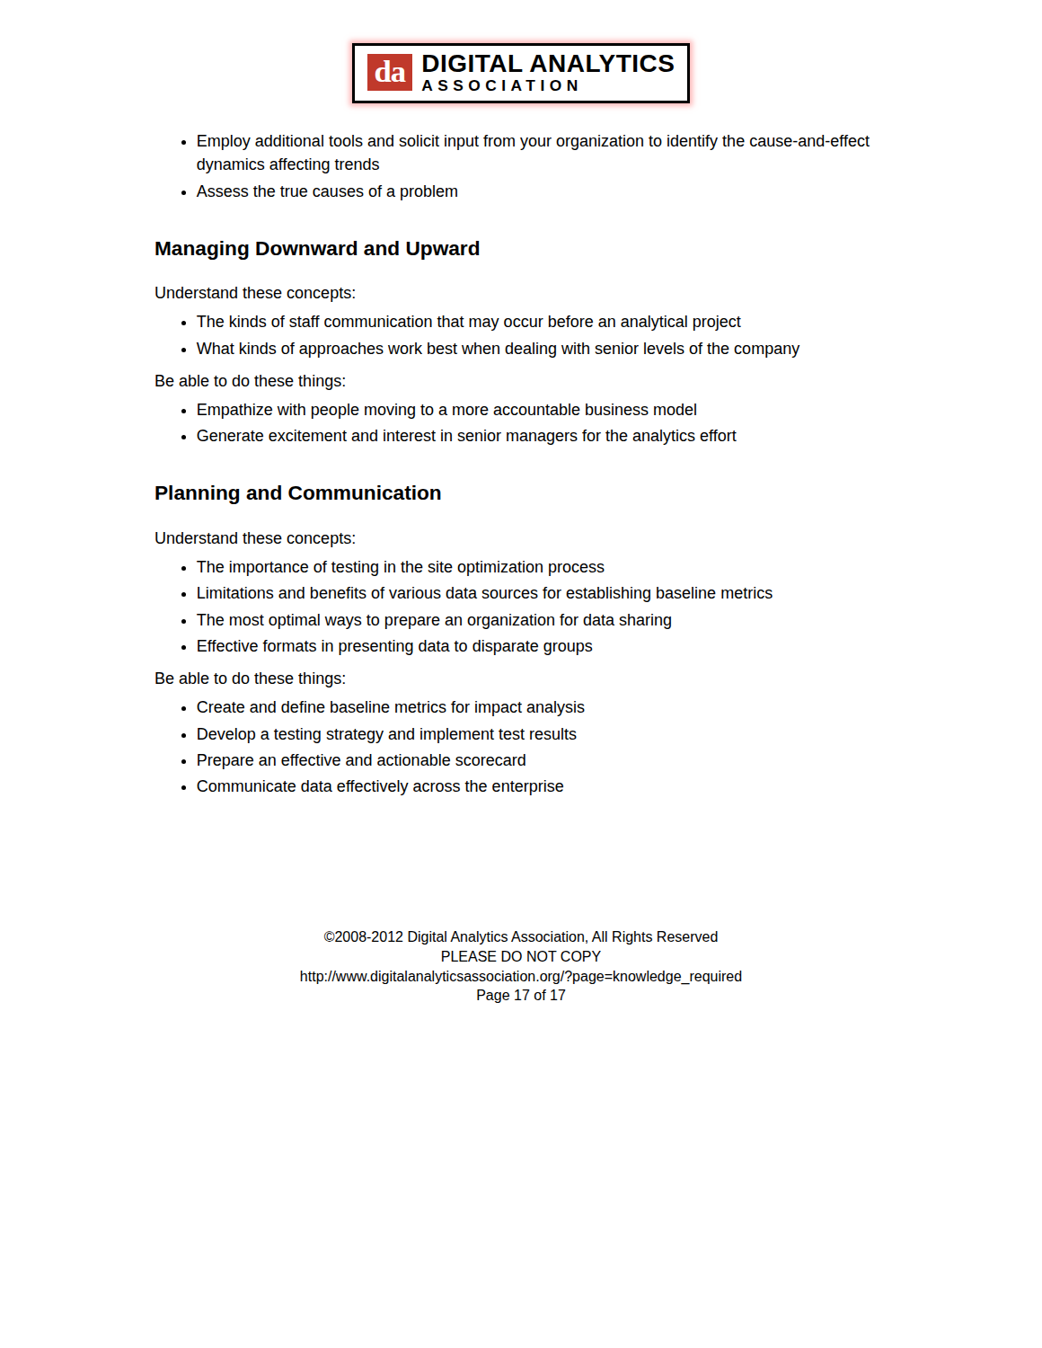da DIGITAL ANALYTICS ASSOCIATION
Employ additional tools and solicit input from your organization to identify the cause-and-effect dynamics affecting trends
Assess the true causes of a problem
Managing Downward and Upward
Understand these concepts:
The kinds of staff communication that may occur before an analytical project
What kinds of approaches work best when dealing with senior levels of the company
Be able to do these things:
Empathize with people moving to a more accountable business model
Generate excitement and interest in senior managers for the analytics effort
Planning and Communication
Understand these concepts:
The importance of testing in the site optimization process
Limitations and benefits of various data sources for establishing baseline metrics
The most optimal ways to prepare an organization for data sharing
Effective formats in presenting data to disparate groups
Be able to do these things:
Create and define baseline metrics for impact analysis
Develop a testing strategy and implement test results
Prepare an effective and actionable scorecard
Communicate data effectively across the enterprise
©2008-2012 Digital Analytics Association, All Rights Reserved
PLEASE DO NOT COPY
http://www.digitalanalyticsassociation.org/?page=knowledge_required
Page 17 of 17